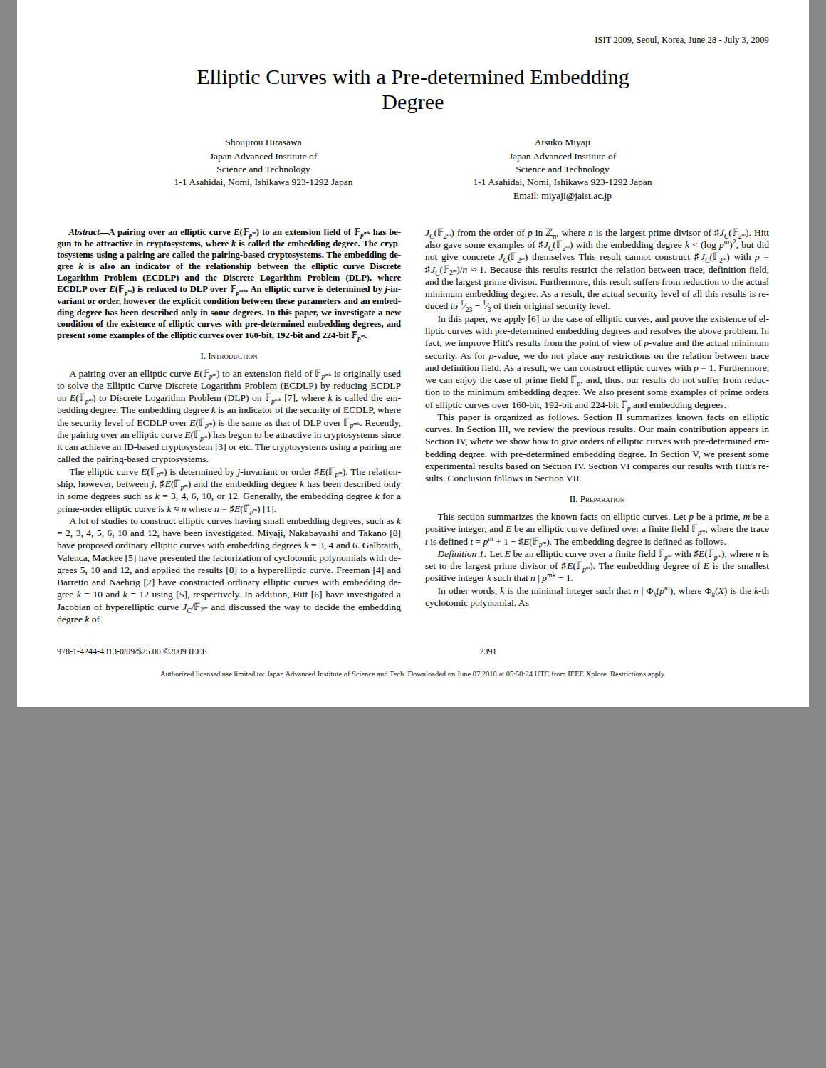ISIT 2009, Seoul, Korea, June 28 - July 3, 2009
Elliptic Curves with a Pre-determined Embedding
Degree
Shoujirou Hirasawa
Japan Advanced Institute of
Science and Technology
1-1 Asahidai, Nomi, Ishikawa 923-1292 Japan
Atsuko Miyaji
Japan Advanced Institute of
Science and Technology
1-1 Asahidai, Nomi, Ishikawa 923-1292 Japan
Email: miyaji@jaist.ac.jp
Abstract—A pairing over an elliptic curve E(𝔽pm) to an extension field of 𝔽pmk has begun to be attractive in cryptosystems, where k is called the embedding degree. The cryptosystems using a pairing are called the pairing-based cryptosystems. The embedding degree k is also an indicator of the relationship between the elliptic curve Discrete Logarithm Problem (ECDLP) and the Discrete Logarithm Problem (DLP), where ECDLP over E(𝔽pm) is reduced to DLP over 𝔽pmk. An elliptic curve is determined by j-invariant or order, however the explicit condition between these parameters and an embedding degree has been described only in some degrees. In this paper, we investigate a new condition of the existence of elliptic curves with pre-determined embedding degrees, and present some examples of the elliptic curves over 160-bit, 192-bit and 224-bit 𝔽pm.
I. Introduction
A pairing over an elliptic curve E(𝔽pm) to an extension field of 𝔽pmk is originally used to solve the Elliptic Curve Discrete Logarithm Problem (ECDLP) by reducing ECDLP on E(𝔽pm) to Discrete Logarithm Problem (DLP) on 𝔽pmk [7], where k is called the embedding degree. The embedding degree k is an indicator of the security of ECDLP, where the security level of ECDLP over E(𝔽pm) is the same as that of DLP over 𝔽pmk. Recently, the pairing over an elliptic curve E(𝔽pm) has begun to be attractive in cryptosystems since it can achieve an ID-based cryptosystem [3] or etc. The cryptosystems using a pairing are called the pairing-based cryptosystems.
The elliptic curve E(𝔽pm) is determined by j-invariant or order E(𝔽pm). The relationship, however, between j, E(𝔽pm) and the embedding degree k has been described only in some degrees such as k = 3, 4, 6, 10, or 12. Generally, the embedding degree k for a prime-order elliptic curve is k ≈ n where n = E(𝔽pm) [1].
A lot of studies to construct elliptic curves having small embedding degrees, such as k = 2, 3, 4, 5, 6, 10 and 12, have been investigated. Miyaji, Nakabayashi and Takano [8] have proposed ordinary elliptic curves with embedding degrees k = 3, 4 and 6. Galbraith, Valenca, Mackee [5] have presented the factorization of cyclotomic polynomials with degrees 5, 10 and 12, and applied the results [8] to a hyperelliptic curve. Freeman [4] and Barretto and Naehrig [2] have constructed ordinary elliptic curves with embedding degree k = 10 and k = 12 using [5], respectively. In addition, Hitt [6] have investigated a Jacobian of hyperelliptic curve JC/𝔽2m and discussed the way to decide the embedding degree k of
JC(𝔽2m) from the order of p in ℤn, where n is the largest prime divisor of JC(𝔽2m). Hitt also gave some examples of JC(𝔽2m) with the embedding degree k < (log pm)2, but did not give concrete JC(𝔽2m) themselves This result cannot construct JC(𝔽2m) with ρ = JC(𝔽2m)/n ≈ 1. Because this results restrict the relation between trace, definition field, and the largest prime divisor. Furthermore, this result suffers from reduction to the actual minimum embedding degree. As a result, the actual security level of all this results is reduced to 1⁄23 − 1⁄3 of their original security level.
In this paper, we apply [6] to the case of elliptic curves, and prove the existence of elliptic curves with pre-determined embedding degrees and resolves the above problem. In fact, we improve Hitt's results from the point of view of ρ-value and the actual minimum security. As for ρ-value, we do not place any restrictions on the relation between trace and definition field. As a result, we can construct elliptic curves with ρ = 1. Furthermore, we can enjoy the case of prime field 𝔽p, and, thus, our results do not suffer from reduction to the minimum embedding degree. We also present some examples of prime orders of elliptic curves over 160-bit, 192-bit and 224-bit 𝔽p and embedding degrees.
This paper is organized as follows. Section II summarizes known facts on elliptic curves. In Section III, we review the previous results. Our main contribution appears in Section IV, where we show how to give orders of elliptic curves with pre-determined embedding degree. with pre-determined embedding degree. In Section V, we present some experimental results based on Section IV. Section VI compares our results with Hitt's results. Conclusion follows in Section VII.
II. Preparation
This section summarizes the known facts on elliptic curves. Let p be a prime, m be a positive integer, and E be an elliptic curve defined over a finite field 𝔽pm, where the trace t is defined t = pm + 1 − E(𝔽pm). The embedding degree is defined as follows.
Definition 1: Let E be an elliptic curve over a finite field 𝔽pm with E(𝔽pm), where n is set to the largest prime divisor of E(𝔽pm). The embedding degree of E is the smallest positive integer k such that n | pmk − 1.
In other words, k is the minimal integer such that n | Φk(pm), where Φk(X) is the k-th cyclotomic polynomial. As
978-1-4244-4313-0/09/$25.00 ©2009 IEEE
2391
Authorized licensed use limited to: Japan Advanced Institute of Science and Tech. Downloaded on June 07,2010 at 05:50:24 UTC from IEEE Xplore. Restrictions apply.